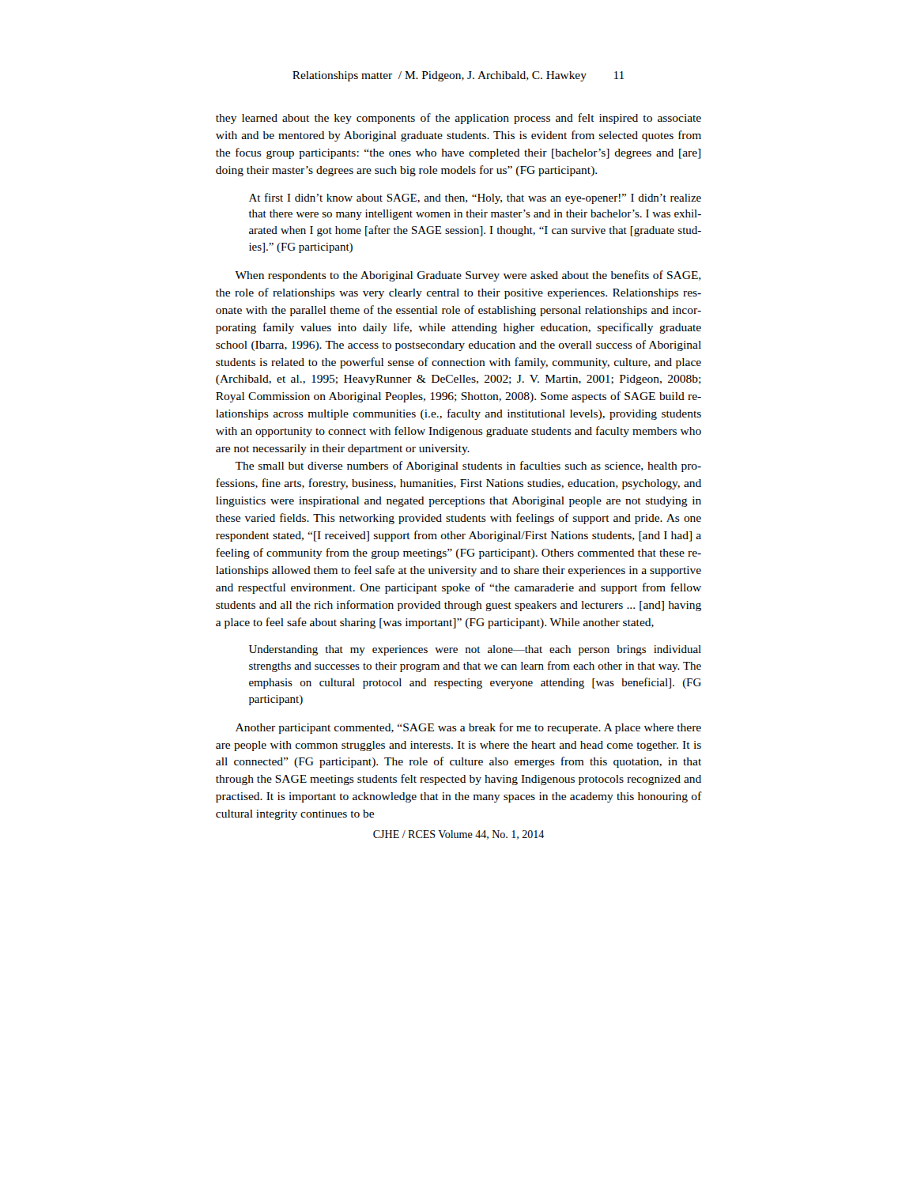Relationships matter / M. Pidgeon, J. Archibald, C. Hawkey 11
they learned about the key components of the application process and felt inspired to associate with and be mentored by Aboriginal graduate students. This is evident from selected quotes from the focus group participants: “the ones who have completed their [bachelor’s] degrees and [are] doing their master’s degrees are such big role models for us” (FG participant).
At first I didn’t know about SAGE, and then, “Holy, that was an eye-opener!” I didn’t realize that there were so many intelligent women in their master’s and in their bachelor’s. I was exhilarated when I got home [after the SAGE session]. I thought, “I can survive that [graduate studies].” (FG participant)
When respondents to the Aboriginal Graduate Survey were asked about the benefits of SAGE, the role of relationships was very clearly central to their positive experiences. Relationships resonate with the parallel theme of the essential role of establishing personal relationships and incorporating family values into daily life, while attending higher education, specifically graduate school (Ibarra, 1996). The access to postsecondary education and the overall success of Aboriginal students is related to the powerful sense of connection with family, community, culture, and place (Archibald, et al., 1995; HeavyRunner & DeCelles, 2002; J. V. Martin, 2001; Pidgeon, 2008b; Royal Commission on Aboriginal Peoples, 1996; Shotton, 2008). Some aspects of SAGE build relationships across multiple communities (i.e., faculty and institutional levels), providing students with an opportunity to connect with fellow Indigenous graduate students and faculty members who are not necessarily in their department or university.
The small but diverse numbers of Aboriginal students in faculties such as science, health professions, fine arts, forestry, business, humanities, First Nations studies, education, psychology, and linguistics were inspirational and negated perceptions that Aboriginal people are not studying in these varied fields. This networking provided students with feelings of support and pride. As one respondent stated, “[I received] support from other Aboriginal/First Nations students, [and I had] a feeling of community from the group meetings” (FG participant). Others commented that these relationships allowed them to feel safe at the university and to share their experiences in a supportive and respectful environment. One participant spoke of “the camaraderie and support from fellow students and all the rich information provided through guest speakers and lecturers ... [and] having a place to feel safe about sharing [was important]” (FG participant). While another stated,
Understanding that my experiences were not alone—that each person brings individual strengths and successes to their program and that we can learn from each other in that way. The emphasis on cultural protocol and respecting everyone attending [was beneficial]. (FG participant)
Another participant commented, “SAGE was a break for me to recuperate. A place where there are people with common struggles and interests. It is where the heart and head come together. It is all connected” (FG participant). The role of culture also emerges from this quotation, in that through the SAGE meetings students felt respected by having Indigenous protocols recognized and practised. It is important to acknowledge that in the many spaces in the academy this honouring of cultural integrity continues to be
CJHE / RCES Volume 44, No. 1, 2014